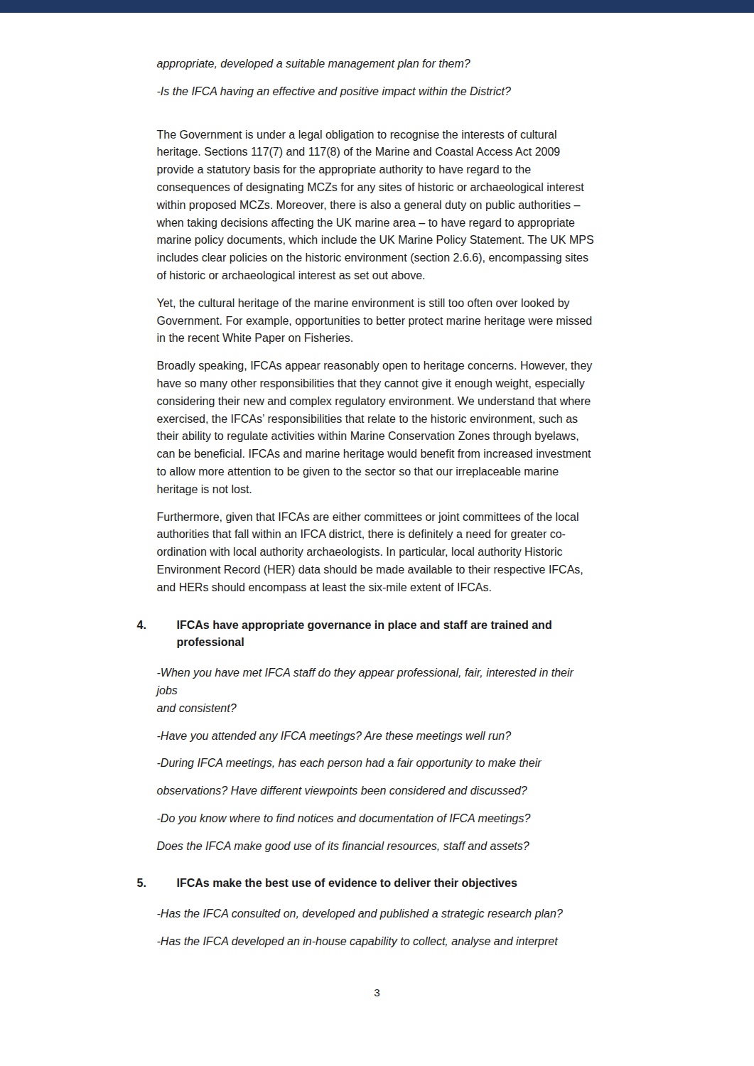appropriate, developed a suitable management plan for them?
-Is the IFCA having an effective and positive impact within the District?
The Government is under a legal obligation to recognise the interests of cultural heritage. Sections 117(7) and 117(8) of the Marine and Coastal Access Act 2009 provide a statutory basis for the appropriate authority to have regard to the consequences of designating MCZs for any sites of historic or archaeological interest within proposed MCZs. Moreover, there is also a general duty on public authorities – when taking decisions affecting the UK marine area – to have regard to appropriate marine policy documents, which include the UK Marine Policy Statement. The UK MPS includes clear policies on the historic environment (section 2.6.6), encompassing sites of historic or archaeological interest as set out above.
Yet, the cultural heritage of the marine environment is still too often over looked by Government. For example, opportunities to better protect marine heritage were missed in the recent White Paper on Fisheries.
Broadly speaking, IFCAs appear reasonably open to heritage concerns. However, they have so many other responsibilities that they cannot give it enough weight, especially considering their new and complex regulatory environment. We understand that where exercised, the IFCAs’ responsibilities that relate to the historic environment, such as their ability to regulate activities within Marine Conservation Zones through byelaws, can be beneficial. IFCAs and marine heritage would benefit from increased investment to allow more attention to be given to the sector so that our irreplaceable marine heritage is not lost.
Furthermore, given that IFCAs are either committees or joint committees of the local authorities that fall within an IFCA district, there is definitely a need for greater co-ordination with local authority archaeologists. In particular, local authority Historic Environment Record (HER) data should be made available to their respective IFCAs, and HERs should encompass at least the six-mile extent of IFCAs.
4. IFCAs have appropriate governance in place and staff are trained and professional
-When you have met IFCA staff do they appear professional, fair, interested in their jobs
and consistent?
-Have you attended any IFCA meetings? Are these meetings well run?
-During IFCA meetings, has each person had a fair opportunity to make their
observations? Have different viewpoints been considered and discussed?
-Do you know where to find notices and documentation of IFCA meetings?
Does the IFCA make good use of its financial resources, staff and assets?
5. IFCAs make the best use of evidence to deliver their objectives
-Has the IFCA consulted on, developed and published a strategic research plan?
-Has the IFCA developed an in-house capability to collect, analyse and interpret
3